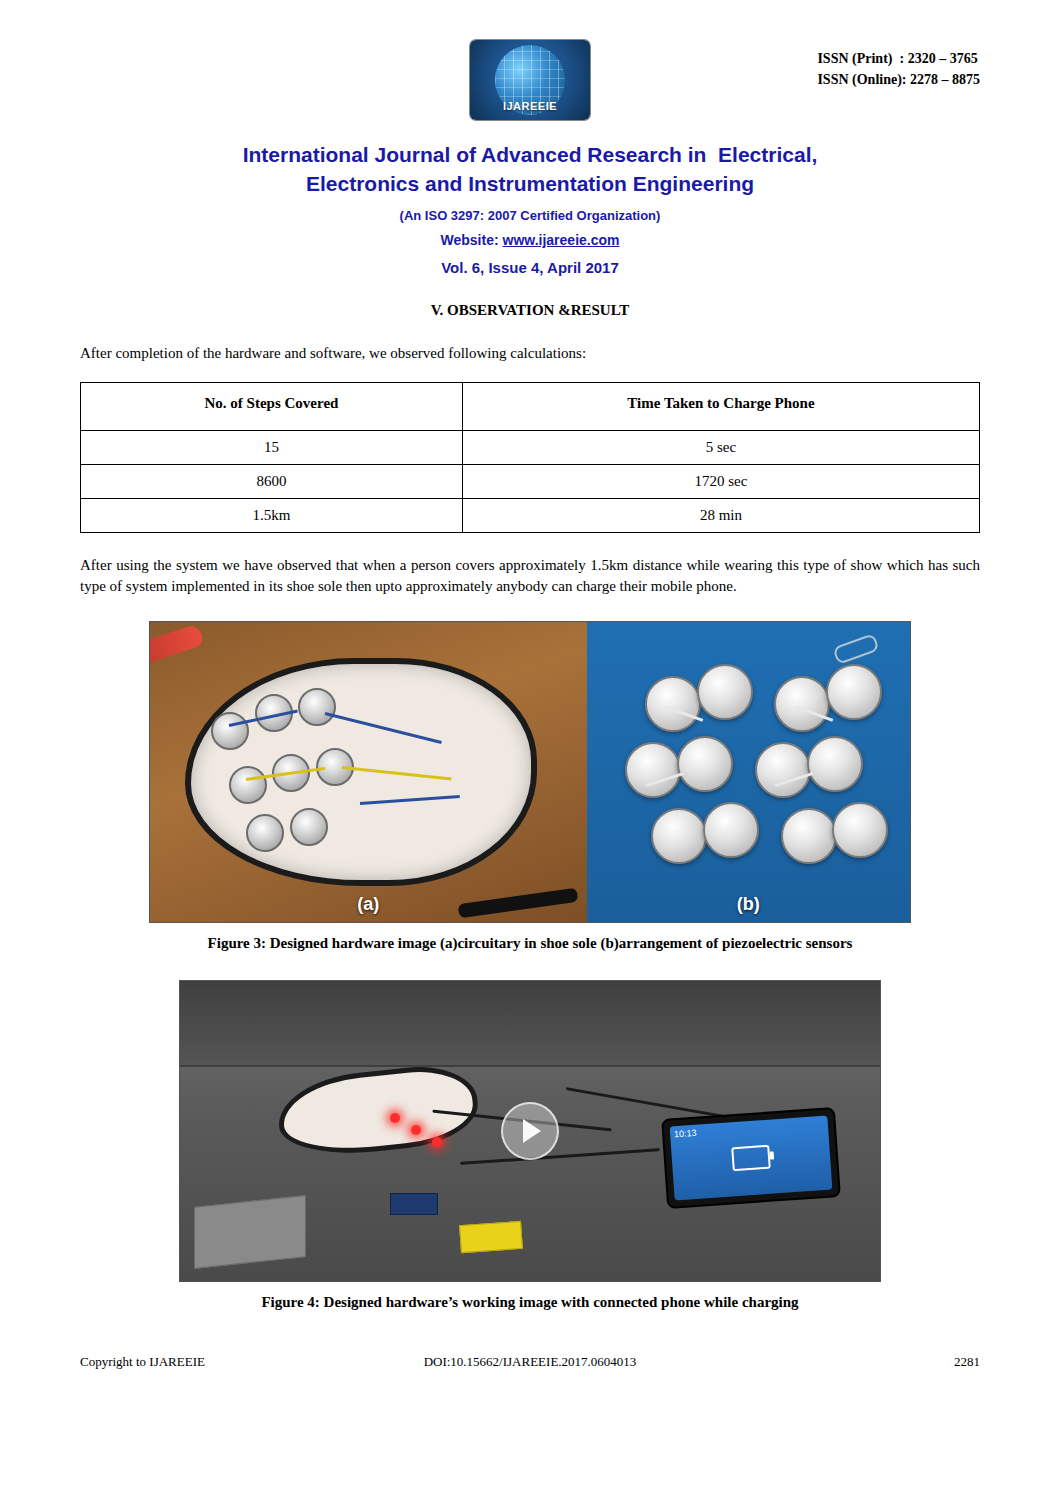IJAREEIE
ISSN (Print) : 2320 – 3765
ISSN (Online): 2278 – 8875
International Journal of Advanced Research in Electrical,
Electronics and Instrumentation Engineering
(An ISO 3297: 2007 Certified Organization)
Website: www.ijareeie.com
Vol. 6, Issue 4, April 2017
V. OBSERVATION &RESULT
After completion of the hardware and software, we observed following calculations:
| No. of Steps Covered | Time Taken to Charge Phone |
| --- | --- |
| 15 | 5 sec |
| 8600 | 1720 sec |
| 1.5km | 28 min |
After using the system we have observed that when a person covers approximately 1.5km distance while wearing this type of show which has such type of system implemented in its shoe sole then upto approximately anybody can charge their mobile phone.
(a) (b)
Figure 3: Designed hardware image (a)circuitary in shoe sole (b)arrangement of piezoelectric sensors
10:13
Figure 4: Designed hardware’s working image with connected phone while charging
Copyright to IJAREEIE
DOI:10.15662/IJAREEIE.2017.0604013
2281